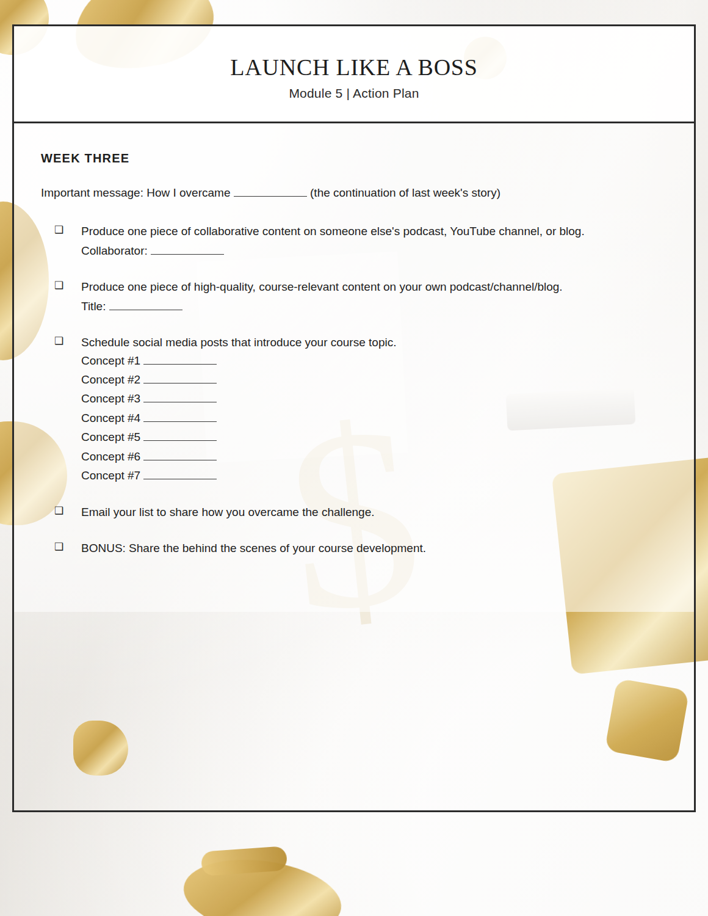$
Launch Like a Boss
Module 5 | Action Plan
Week Three
Important message: How I overcame (the continuation of last week's story)
Produce one piece of collaborative content on someone else's podcast, YouTube channel, or blog. Collaborator:
Produce one piece of high-quality, course-relevant content on your own podcast/channel/blog. Title:
Schedule social media posts that introduce your course topic. Concept #1 Concept #2 Concept #3 Concept #4 Concept #5 Concept #6 Concept #7
Email your list to share how you overcame the challenge.
BONUS: Share the behind the scenes of your course development.